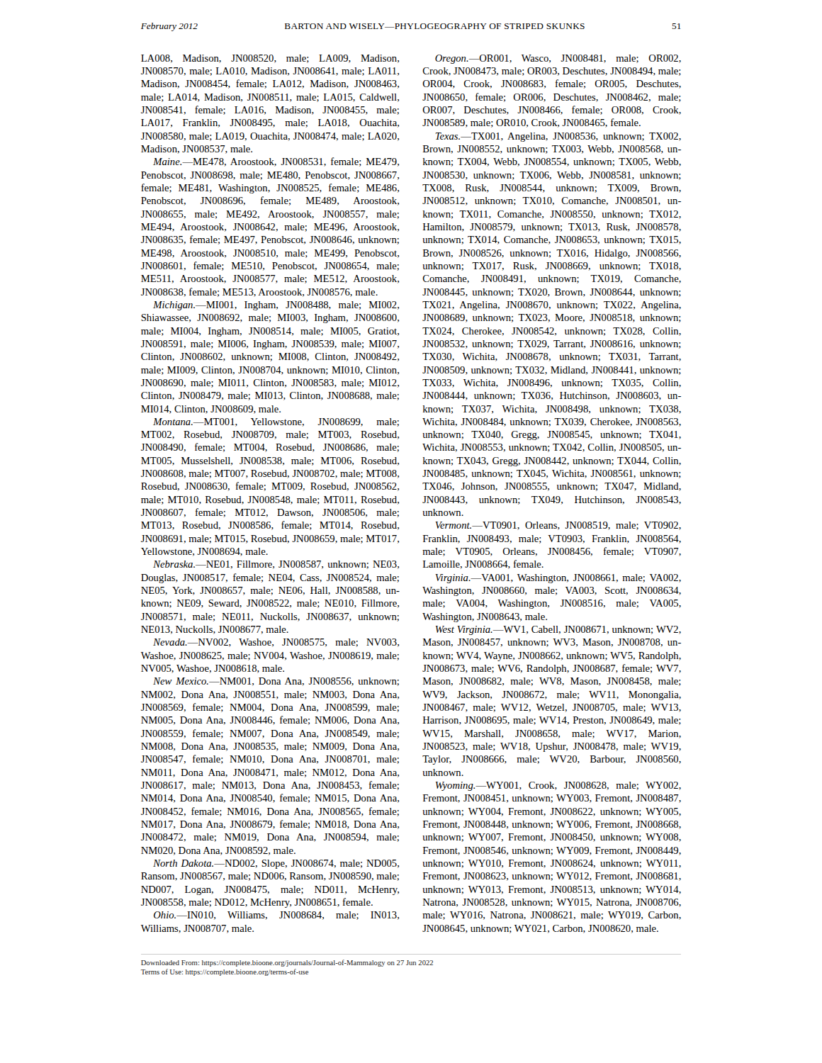February 2012 Barton and Wisely—Phylogeography of striped skunks 51
LA008, Madison, JN008520, male; LA009, Madison, JN008570, male; LA010, Madison, JN008641, male; LA011, Madison, JN008454, female; LA012, Madison, JN008463, male; LA014, Madison, JN008511, male; LA015, Caldwell, JN008541, female; LA016, Madison, JN008455, male; LA017, Franklin, JN008495, male; LA018, Ouachita, JN008580, male; LA019, Ouachita, JN008474, male; LA020, Madison, JN008537, male.
Maine.—ME478, Aroostook, JN008531, female; ME479, Penobscot, JN008698, male; ME480, Penobscot, JN008667, female; ME481, Washington, JN008525, female; ME486, Penobscot, JN008696, female; ME489, Aroostook, JN008655, male; ME492, Aroostook, JN008557, male; ME494, Aroostook, JN008642, male; ME496, Aroostook, JN008635, female; ME497, Penobscot, JN008646, unknown; ME498, Aroostook, JN008510, male; ME499, Penobscot, JN008601, female; ME510, Penobscot, JN008654, male; ME511, Aroostook, JN008577, male; ME512, Aroostook, JN008638, female; ME513, Aroostook, JN008576, male.
Michigan.—MI001, Ingham, JN008488, male; MI002, Shiawassee, JN008692, male; MI003, Ingham, JN008600, male; MI004, Ingham, JN008514, male; MI005, Gratiot, JN008591, male; MI006, Ingham, JN008539, male; MI007, Clinton, JN008602, unknown; MI008, Clinton, JN008492, male; MI009, Clinton, JN008704, unknown; MI010, Clinton, JN008690, male; MI011, Clinton, JN008583, male; MI012, Clinton, JN008479, male; MI013, Clinton, JN008688, male; MI014, Clinton, JN008609, male.
Montana.—MT001, Yellowstone, JN008699, male; MT002, Rosebud, JN008709, male; MT003, Rosebud, JN008490, female; MT004, Rosebud, JN008686, male; MT005, Musselshell, JN008538, male; MT006, Rosebud, JN008608, male; MT007, Rosebud, JN008702, male; MT008, Rosebud, JN008630, female; MT009, Rosebud, JN008562, male; MT010, Rosebud, JN008548, male; MT011, Rosebud, JN008607, female; MT012, Dawson, JN008506, male; MT013, Rosebud, JN008586, female; MT014, Rosebud, JN008691, male; MT015, Rosebud, JN008659, male; MT017, Yellowstone, JN008694, male.
Nebraska.—NE01, Fillmore, JN008587, unknown; NE03, Douglas, JN008517, female; NE04, Cass, JN008524, male; NE05, York, JN008657, male; NE06, Hall, JN008588, unknown; NE09, Seward, JN008522, male; NE010, Fillmore, JN008571, male; NE011, Nuckolls, JN008637, unknown; NE013, Nuckolls, JN008677, male.
Nevada.—NV002, Washoe, JN008575, male; NV003, Washoe, JN008625, male; NV004, Washoe, JN008619, male; NV005, Washoe, JN008618, male.
New Mexico.—NM001, Dona Ana, JN008556, unknown; NM002, Dona Ana, JN008551, male; NM003, Dona Ana, JN008569, female; NM004, Dona Ana, JN008599, male; NM005, Dona Ana, JN008446, female; NM006, Dona Ana, JN008559, female; NM007, Dona Ana, JN008549, male; NM008, Dona Ana, JN008535, male; NM009, Dona Ana, JN008547, female; NM010, Dona Ana, JN008701, male; NM011, Dona Ana, JN008471, male; NM012, Dona Ana, JN008617, male; NM013, Dona Ana, JN008453, female; NM014, Dona Ana, JN008540, female; NM015, Dona Ana, JN008452, female; NM016, Dona Ana, JN008565, female; NM017, Dona Ana, JN008679, female; NM018, Dona Ana, JN008472, male; NM019, Dona Ana, JN008594, male; NM020, Dona Ana, JN008592, male.
North Dakota.—ND002, Slope, JN008674, male; ND005, Ransom, JN008567, male; ND006, Ransom, JN008590, male; ND007, Logan, JN008475, male; ND011, McHenry, JN008558, male; ND012, McHenry, JN008651, female.
Ohio.—IN010, Williams, JN008684, male; IN013, Williams, JN008707, male.
Oregon.—OR001, Wasco, JN008481, male; OR002, Crook, JN008473, male; OR003, Deschutes, JN008494, male; OR004, Crook, JN008683, female; OR005, Deschutes, JN008650, female; OR006, Deschutes, JN008462, male; OR007, Deschutes, JN008466, female; OR008, Crook, JN008589, male; OR010, Crook, JN008465, female.
Texas.—TX001, Angelina, JN008536, unknown; TX002, Brown, JN008552, unknown; TX003, Webb, JN008568, unknown; TX004, Webb, JN008554, unknown; TX005, Webb, JN008530, unknown; TX006, Webb, JN008581, unknown; TX008, Rusk, JN008544, unknown; TX009, Brown, JN008512, unknown; TX010, Comanche, JN008501, unknown; TX011, Comanche, JN008550, unknown; TX012, Hamilton, JN008579, unknown; TX013, Rusk, JN008578, unknown; TX014, Comanche, JN008653, unknown; TX015, Brown, JN008526, unknown; TX016, Hidalgo, JN008566, unknown; TX017, Rusk, JN008669, unknown; TX018, Comanche, JN008491, unknown; TX019, Comanche, JN008445, unknown; TX020, Brown, JN008644, unknown; TX021, Angelina, JN008670, unknown; TX022, Angelina, JN008689, unknown; TX023, Moore, JN008518, unknown; TX024, Cherokee, JN008542, unknown; TX028, Collin, JN008532, unknown; TX029, Tarrant, JN008616, unknown; TX030, Wichita, JN008678, unknown; TX031, Tarrant, JN008509, unknown; TX032, Midland, JN008441, unknown; TX033, Wichita, JN008496, unknown; TX035, Collin, JN008444, unknown; TX036, Hutchinson, JN008603, unknown; TX037, Wichita, JN008498, unknown; TX038, Wichita, JN008484, unknown; TX039, Cherokee, JN008563, unknown; TX040, Gregg, JN008545, unknown; TX041, Wichita, JN008553, unknown; TX042, Collin, JN008505, unknown; TX043, Gregg, JN008442, unknown; TX044, Collin, JN008485, unknown; TX045, Wichita, JN008561, unknown; TX046, Johnson, JN008555, unknown; TX047, Midland, JN008443, unknown; TX049, Hutchinson, JN008543, unknown.
Vermont.—VT0901, Orleans, JN008519, male; VT0902, Franklin, JN008493, male; VT0903, Franklin, JN008564, male; VT0905, Orleans, JN008456, female; VT0907, Lamoille, JN008664, female.
Virginia.—VA001, Washington, JN008661, male; VA002, Washington, JN008660, male; VA003, Scott, JN008634, male; VA004, Washington, JN008516, male; VA005, Washington, JN008643, male.
West Virginia.—WV1, Cabell, JN008671, unknown; WV2, Mason, JN008457, unknown; WV3, Mason, JN008708, unknown; WV4, Wayne, JN008662, unknown; WV5, Randolph, JN008673, male; WV6, Randolph, JN008687, female; WV7, Mason, JN008682, male; WV8, Mason, JN008458, male; WV9, Jackson, JN008672, male; WV11, Monongalia, JN008467, male; WV12, Wetzel, JN008705, male; WV13, Harrison, JN008695, male; WV14, Preston, JN008649, male; WV15, Marshall, JN008658, male; WV17, Marion, JN008523, male; WV18, Upshur, JN008478, male; WV19, Taylor, JN008666, male; WV20, Barbour, JN008560, unknown.
Wyoming.—WY001, Crook, JN008628, male; WY002, Fremont, JN008451, unknown; WY003, Fremont, JN008487, unknown; WY004, Fremont, JN008622, unknown; WY005, Fremont, JN008448, unknown; WY006, Fremont, JN008668, unknown; WY007, Fremont, JN008450, unknown; WY008, Fremont, JN008546, unknown; WY009, Fremont, JN008449, unknown; WY010, Fremont, JN008624, unknown; WY011, Fremont, JN008623, unknown; WY012, Fremont, JN008681, unknown; WY013, Fremont, JN008513, unknown; WY014, Natrona, JN008528, unknown; WY015, Natrona, JN008706, male; WY016, Natrona, JN008621, male; WY019, Carbon, JN008645, unknown; WY021, Carbon, JN008620, male.
Downloaded From: https://complete.bioone.org/journals/Journal-of-Mammalogy on 27 Jun 2022
Terms of Use: https://complete.bioone.org/terms-of-use